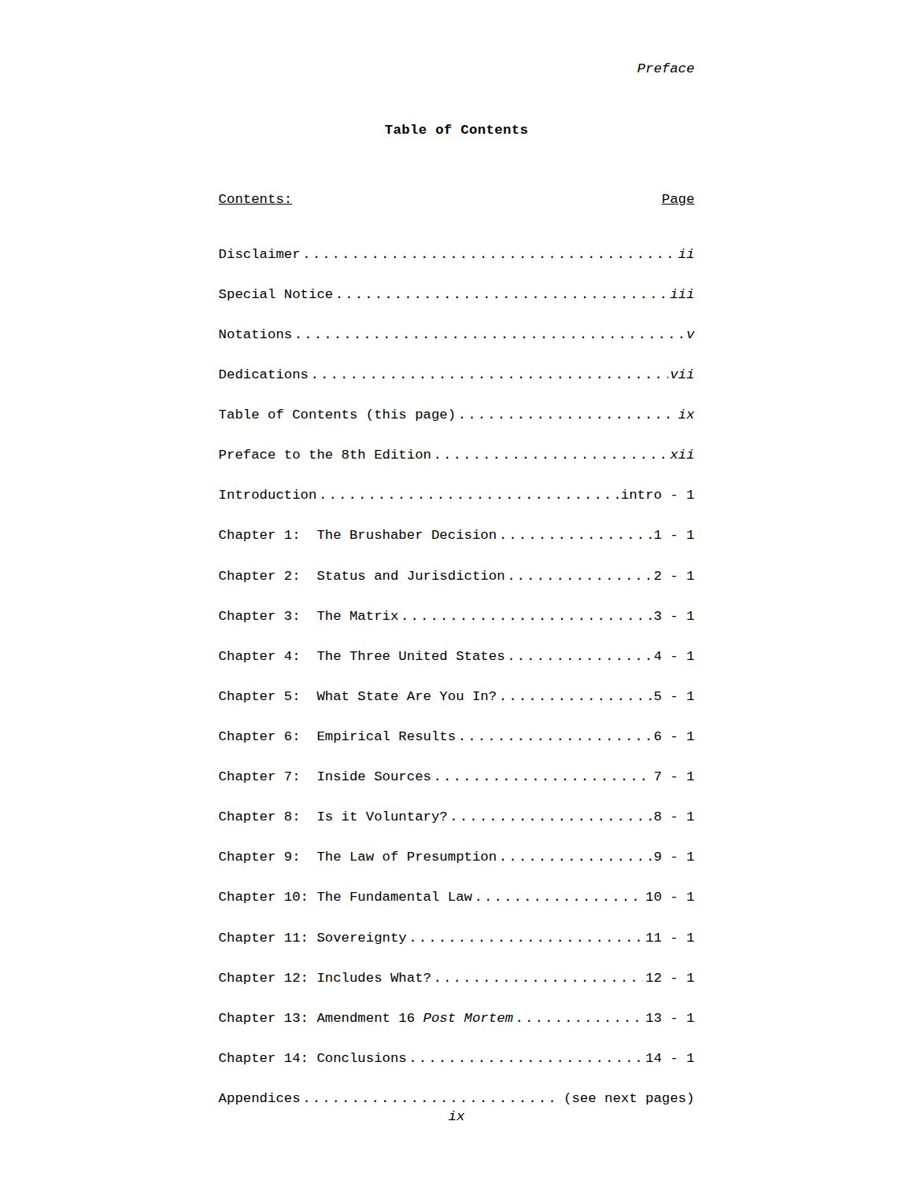Preface
Table of Contents
Contents: Page
Disclaimer ii
Special Notice iii
Notations v
Dedications vii
Table of Contents (this page) ix
Preface to the 8th Edition xii
Introduction intro - 1
Chapter 1: The Brushaber Decision 1 - 1
Chapter 2: Status and Jurisdiction 2 - 1
Chapter 3: The Matrix 3 - 1
Chapter 4: The Three United States 4 - 1
Chapter 5: What State Are You In? 5 - 1
Chapter 6: Empirical Results 6 - 1
Chapter 7: Inside Sources 7 - 1
Chapter 8: Is it Voluntary? 8 - 1
Chapter 9: The Law of Presumption 9 - 1
Chapter 10: The Fundamental Law 10 - 1
Chapter 11: Sovereignty 11 - 1
Chapter 12: Includes What? 12 - 1
Chapter 13: Amendment 16 Post Mortem 13 - 1
Chapter 14: Conclusions 14 - 1
Appendices (see next pages)
ix